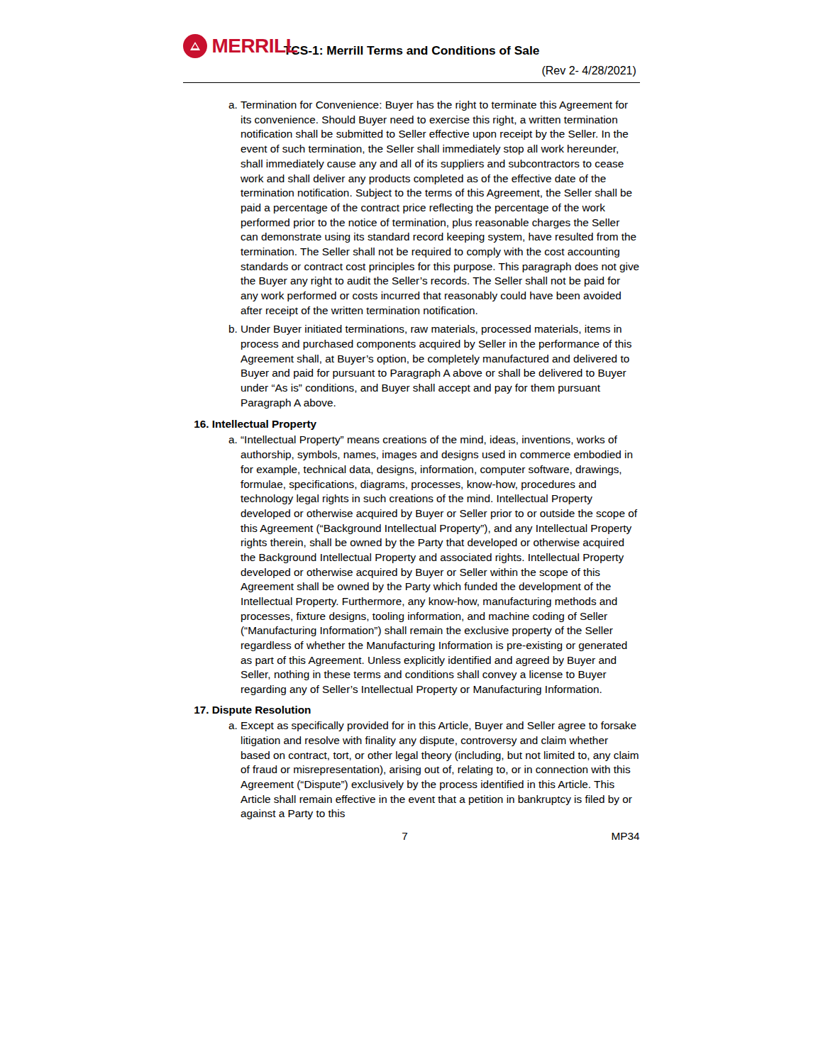MERRILL
TCS-1: Merrill Terms and Conditions of Sale
(Rev 2- 4/28/2021)
Termination for Convenience: Buyer has the right to terminate this Agreement for its convenience. Should Buyer need to exercise this right, a written termination notification shall be submitted to Seller effective upon receipt by the Seller. In the event of such termination, the Seller shall immediately stop all work hereunder, shall immediately cause any and all of its suppliers and subcontractors to cease work and shall deliver any products completed as of the effective date of the termination notification. Subject to the terms of this Agreement, the Seller shall be paid a percentage of the contract price reflecting the percentage of the work performed prior to the notice of termination, plus reasonable charges the Seller can demonstrate using its standard record keeping system, have resulted from the termination. The Seller shall not be required to comply with the cost accounting standards or contract cost principles for this purpose. This paragraph does not give the Buyer any right to audit the Seller’s records. The Seller shall not be paid for any work performed or costs incurred that reasonably could have been avoided after receipt of the written termination notification.
Under Buyer initiated terminations, raw materials, processed materials, items in process and purchased components acquired by Seller in the performance of this Agreement shall, at Buyer’s option, be completely manufactured and delivered to Buyer and paid for pursuant to Paragraph A above or shall be delivered to Buyer under “As is” conditions, and Buyer shall accept and pay for them pursuant Paragraph A above.
Intellectual Property
“Intellectual Property” means creations of the mind, ideas, inventions, works of authorship, symbols, names, images and designs used in commerce embodied in for example, technical data, designs, information, computer software, drawings, formulae, specifications, diagrams, processes, know-how, procedures and technology legal rights in such creations of the mind. Intellectual Property developed or otherwise acquired by Buyer or Seller prior to or outside the scope of this Agreement (“Background Intellectual Property”), and any Intellectual Property rights therein, shall be owned by the Party that developed or otherwise acquired the Background Intellectual Property and associated rights. Intellectual Property developed or otherwise acquired by Buyer or Seller within the scope of this Agreement shall be owned by the Party which funded the development of the Intellectual Property. Furthermore, any know-how, manufacturing methods and processes, fixture designs, tooling information, and machine coding of Seller (“Manufacturing Information”) shall remain the exclusive property of the Seller regardless of whether the Manufacturing Information is pre-existing or generated as part of this Agreement. Unless explicitly identified and agreed by Buyer and Seller, nothing in these terms and conditions shall convey a license to Buyer regarding any of Seller’s Intellectual Property or Manufacturing Information.
Dispute Resolution
Except as specifically provided for in this Article, Buyer and Seller agree to forsake litigation and resolve with finality any dispute, controversy and claim whether based on contract, tort, or other legal theory (including, but not limited to, any claim of fraud or misrepresentation), arising out of, relating to, or in connection with this Agreement (“Dispute”) exclusively by the process identified in this Article. This Article shall remain effective in the event that a petition in bankruptcy is filed by or against a Party to this
7 MP34